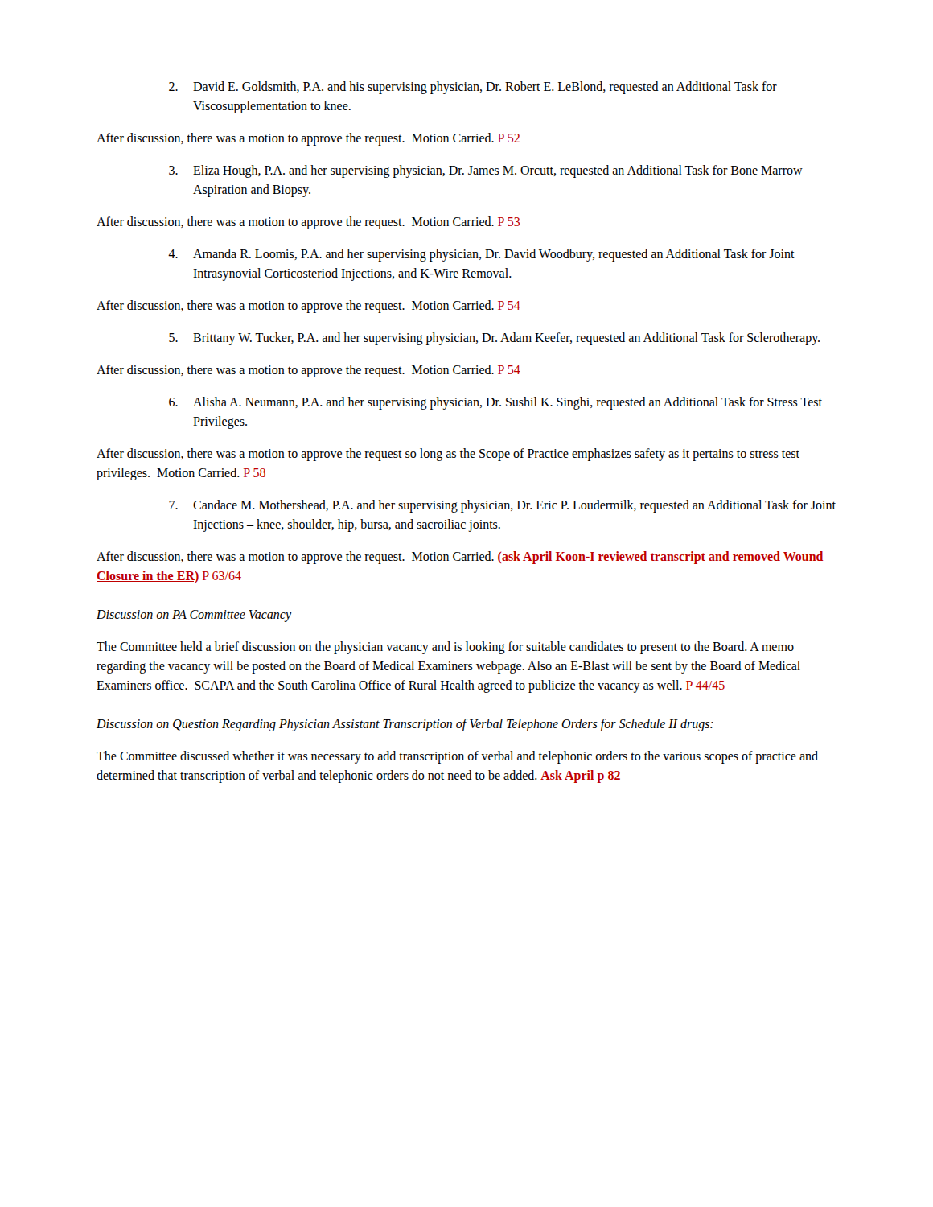David E. Goldsmith, P.A. and his supervising physician, Dr. Robert E. LeBlond, requested an Additional Task for Viscosupplementation to knee.
After discussion, there was a motion to approve the request. Motion Carried. P 52
Eliza Hough, P.A. and her supervising physician, Dr. James M. Orcutt, requested an Additional Task for Bone Marrow Aspiration and Biopsy.
After discussion, there was a motion to approve the request. Motion Carried. P 53
Amanda R. Loomis, P.A. and her supervising physician, Dr. David Woodbury, requested an Additional Task for Joint Intrasynovial Corticosteriod Injections, and K-Wire Removal.
After discussion, there was a motion to approve the request. Motion Carried. P 54
Brittany W. Tucker, P.A. and her supervising physician, Dr. Adam Keefer, requested an Additional Task for Sclerotherapy.
After discussion, there was a motion to approve the request. Motion Carried. P 54
Alisha A. Neumann, P.A. and her supervising physician, Dr. Sushil K. Singhi, requested an Additional Task for Stress Test Privileges.
After discussion, there was a motion to approve the request so long as the Scope of Practice emphasizes safety as it pertains to stress test privileges. Motion Carried. P 58
Candace M. Mothershead, P.A. and her supervising physician, Dr. Eric P. Loudermilk, requested an Additional Task for Joint Injections – knee, shoulder, hip, bursa, and sacroiliac joints.
After discussion, there was a motion to approve the request. Motion Carried. (ask April Koon-I reviewed transcript and removed Wound Closure in the ER) P 63/64
Discussion on PA Committee Vacancy
The Committee held a brief discussion on the physician vacancy and is looking for suitable candidates to present to the Board. A memo regarding the vacancy will be posted on the Board of Medical Examiners webpage. Also an E-Blast will be sent by the Board of Medical Examiners office. SCAPA and the South Carolina Office of Rural Health agreed to publicize the vacancy as well. P 44/45
Discussion on Question Regarding Physician Assistant Transcription of Verbal Telephone Orders for Schedule II drugs:
The Committee discussed whether it was necessary to add transcription of verbal and telephonic orders to the various scopes of practice and determined that transcription of verbal and telephonic orders do not need to be added. Ask April p 82